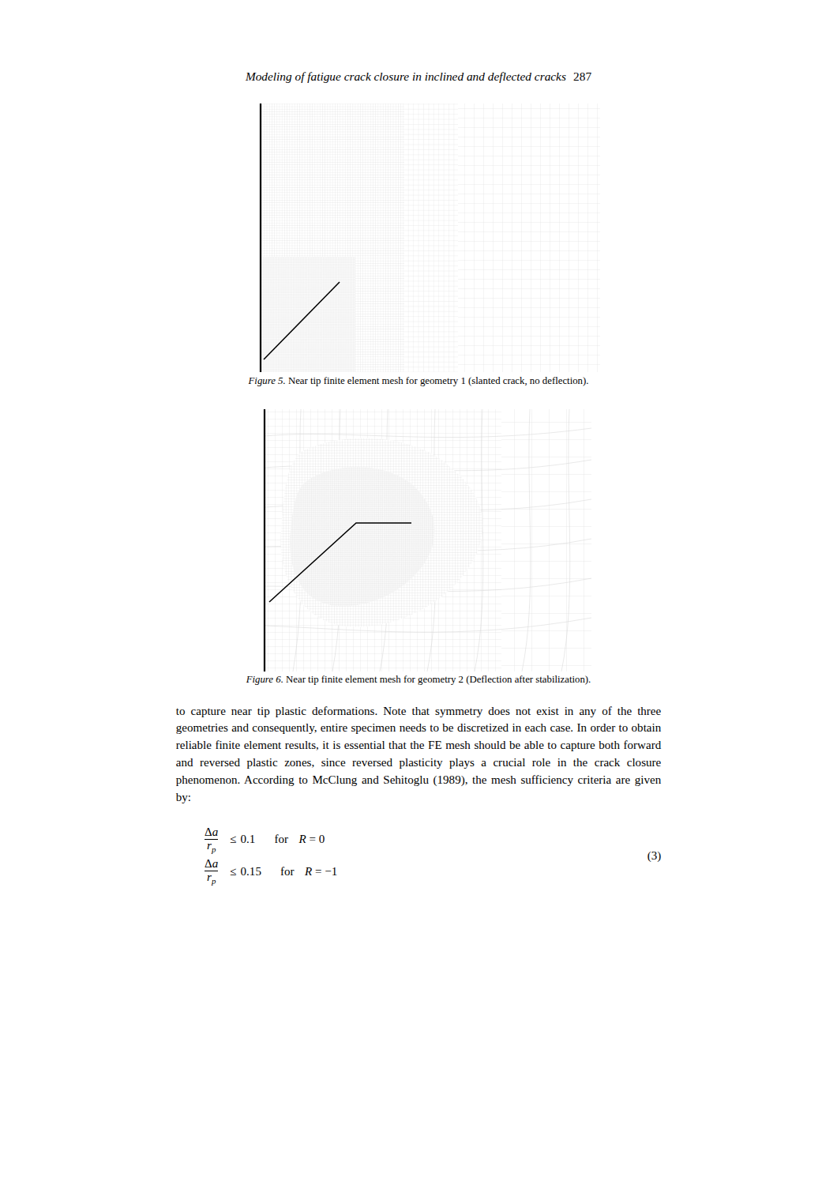Modeling of fatigue crack closure in inclined and deflected cracks287
Figure 5. Near tip finite element mesh for geometry 1 (slanted crack, no deflection).
Figure 6. Near tip finite element mesh for geometry 2 (Deflection after stabilization).
to capture near tip plastic deformations. Note that symmetry does not exist in any of the three geometries and consequently, entire specimen needs to be discretized in each case. In order to obtain reliable finite element results, it is essential that the FE mesh should be able to capture both forward and reversed plastic zones, since reversed plasticity plays a crucial role in the crack closure phenomenon. According to McClung and Sehitoglu (1989), the mesh sufficiency criteria are given by:
Δa rp ≤ 0.1 for R = 0
Δa rp ≤ 0.15 for R = −1
(3)